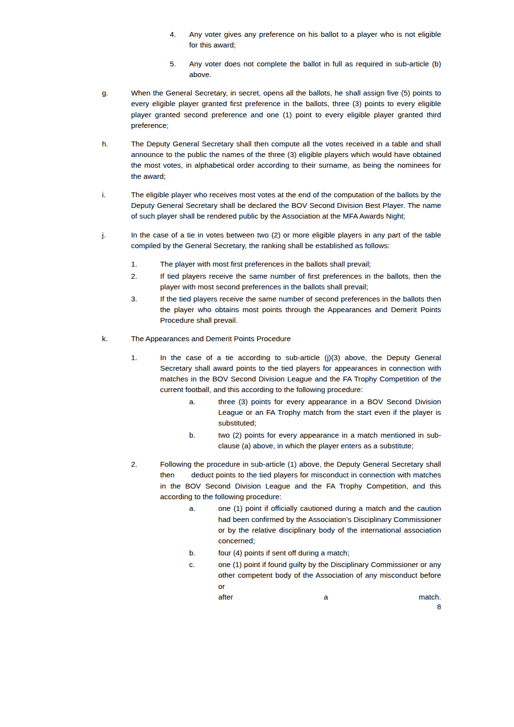4.
Any voter gives any preference on his ballot to a player who is not eligible for this award;
5.
Any voter does not complete the ballot in full as required in sub-article (b) above.
g.
When the General Secretary, in secret, opens all the ballots, he shall assign five (5) points to every eligible player granted first preference in the ballots, three (3) points to every eligible player granted second preference and one (1) point to every eligible player granted third preference;
h.
The Deputy General Secretary shall then compute all the votes received in a table and shall announce to the public the names of the three (3) eligible players which would have obtained the most votes, in alphabetical order according to their surname, as being the nominees for the award;
i.
The eligible player who receives most votes at the end of the computation of the ballots by the Deputy General Secretary shall be declared the BOV Second Division Best Player. The name of such player shall be rendered public by the Association at the MFA Awards Night;
j.
In the case of a tie in votes between two (2) or more eligible players in any part of the table compiled by the General Secretary, the ranking shall be established as follows:
1.
The player with most first preferences in the ballots shall prevail;
2.
If tied players receive the same number of first preferences in the ballots, then the player with most second preferences in the ballots shall prevail;
3.
If the tied players receive the same number of second preferences in the ballots then the player who obtains most points through the Appearances and Demerit Points Procedure shall prevail.
k.
The Appearances and Demerit Points Procedure
1.
In the case of a tie according to sub-article (j)(3) above, the Deputy General Secretary shall award points to the tied players for appearances in connection with matches in the BOV Second Division League and the FA Trophy Competition of the current football, and this according to the following procedure:
a.
three (3) points for every appearance in a BOV Second Division League or an FA Trophy match from the start even if the player is substituted;
b.
two (2) points for every appearance in a match mentioned in sub-clause (a) above, in which the player enters as a substitute;
2.
Following the procedure in sub-article (1) above, the Deputy General Secretary shall then deduct points to the tied players for misconduct in connection with matches in the BOV Second Division League and the FA Trophy Competition, and this according to the following procedure:
a.
one (1) point if officially cautioned during a match and the caution had been confirmed by the Association’s Disciplinary Commissioner or by the relative disciplinary body of the international association concerned;
b.
four (4) points if sent off during a match;
c.
one (1) point if found guilty by the Disciplinary Commissioner or any other competent body of the Association of any misconduct before or
after amatch.
8